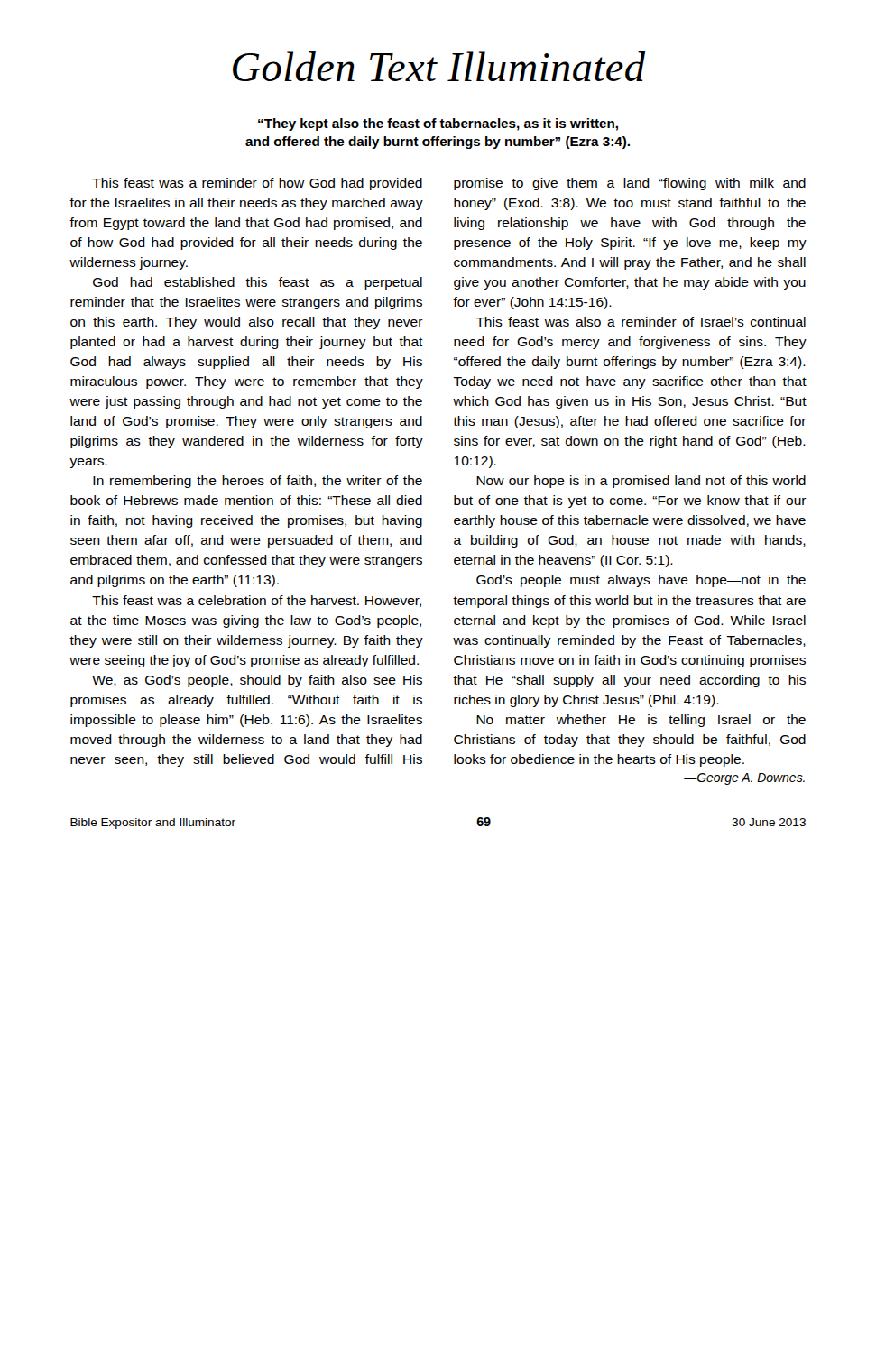Golden Text Illuminated
“They kept also the feast of tabernacles, as it is written,
and offered the daily burnt offerings by number” (Ezra 3:4).
This feast was a reminder of how God had provided for the Israelites in all their needs as they marched away from Egypt toward the land that God had promised, and of how God had provided for all their needs during the wilderness journey.
God had established this feast as a perpetual reminder that the Israelites were strangers and pilgrims on this earth. They would also recall that they never planted or had a harvest during their journey but that God had always supplied all their needs by His miraculous power. They were to remember that they were just passing through and had not yet come to the land of God’s promise. They were only strangers and pilgrims as they wandered in the wilderness for forty years.
In remembering the heroes of faith, the writer of the book of Hebrews made mention of this: “These all died in faith, not having received the promises, but having seen them afar off, and were persuaded of them, and embraced them, and confessed that they were strangers and pilgrims on the earth” (11:13).
This feast was a celebration of the harvest. However, at the time Moses was giving the law to God’s people, they were still on their wilderness journey. By faith they were seeing the joy of God’s promise as already fulfilled.
We, as God’s people, should by faith also see His promises as already fulfilled. “Without faith it is impossible to please him” (Heb. 11:6). As the Israelites moved through the wilderness to a land that they had never seen, they still believed God would fulfill His promise to give them a land “flowing with milk and honey” (Exod. 3:8). We too must stand faithful to the living relationship we have with God through the presence of the Holy Spirit. “If ye love me, keep my commandments. And I will pray the Father, and he shall give you another Comforter, that he may abide with you for ever” (John 14:15-16).
This feast was also a reminder of Israel’s continual need for God’s mercy and forgiveness of sins. They “offered the daily burnt offerings by number” (Ezra 3:4). Today we need not have any sacrifice other than that which God has given us in His Son, Jesus Christ. “But this man (Jesus), after he had offered one sacrifice for sins for ever, sat down on the right hand of God” (Heb. 10:12).
Now our hope is in a promised land not of this world but of one that is yet to come. “For we know that if our earthly house of this tabernacle were dissolved, we have a building of God, an house not made with hands, eternal in the heavens” (II Cor. 5:1).
God’s people must always have hope—not in the temporal things of this world but in the treasures that are eternal and kept by the promises of God. While Israel was continually reminded by the Feast of Tabernacles, Christians move on in faith in God’s continuing promises that He “shall supply all your need according to his riches in glory by Christ Jesus” (Phil. 4:19).
No matter whether He is telling Israel or the Christians of today that they should be faithful, God looks for obedience in the hearts of His people.
—George A. Downes.
Bible Expositor and Illuminator 69 30 June 2013